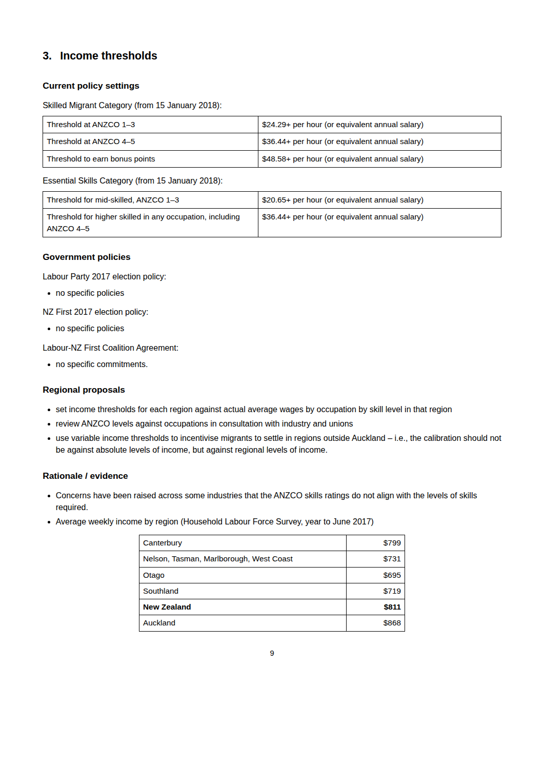3. Income thresholds
Current policy settings
Skilled Migrant Category (from 15 January 2018):
| Threshold at ANZCO 1–3 | $24.29+ per hour (or equivalent annual salary) |
| Threshold at ANZCO 4–5 | $36.44+ per hour (or equivalent annual salary) |
| Threshold to earn bonus points | $48.58+ per hour (or equivalent annual salary) |
Essential Skills Category (from 15 January 2018):
| Threshold for mid-skilled, ANZCO 1–3 | $20.65+ per hour (or equivalent annual salary) |
| Threshold for higher skilled in any occupation, including ANZCO 4–5 | $36.44+ per hour (or equivalent annual salary) |
Government policies
Labour Party 2017 election policy:
no specific policies
NZ First 2017 election policy:
no specific policies
Labour-NZ First Coalition Agreement:
no specific commitments.
Regional proposals
set income thresholds for each region against actual average wages by occupation by skill level in that region
review ANZCO levels against occupations in consultation with industry and unions
use variable income thresholds to incentivise migrants to settle in regions outside Auckland – i.e., the calibration should not be against absolute levels of income, but against regional levels of income.
Rationale / evidence
Concerns have been raised across some industries that the ANZCO skills ratings do not align with the levels of skills required.
Average weekly income by region (Household Labour Force Survey, year to June 2017)
| Canterbury | $799 |
| Nelson, Tasman, Marlborough, West Coast | $731 |
| Otago | $695 |
| Southland | $719 |
| New Zealand | $811 |
| Auckland | $868 |
9